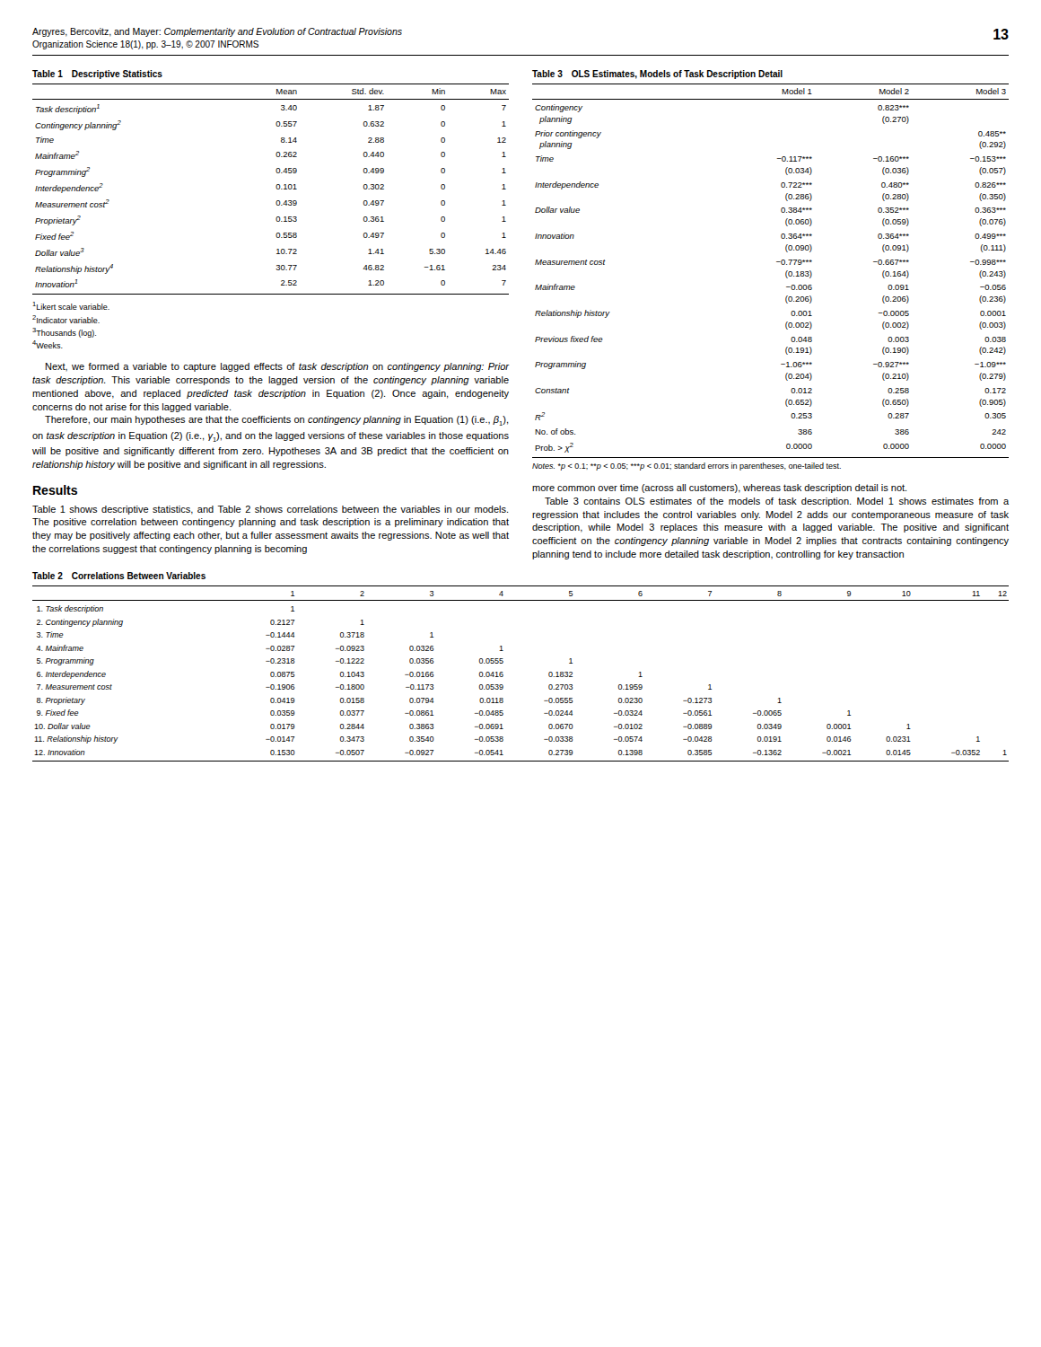Argyres, Bercovitz, and Mayer: Complementarity and Evolution of Contractual Provisions
Organization Science 18(1), pp. 3–19, © 2007 INFORMS
13
Table 1 Descriptive Statistics
| | Mean | Std. dev. | Min | Max |
| --- | --- | --- | --- | --- |
| Task description 1 | 3.40 | 1.87 | 0 | 7 |
| Contingency planning 2 | 0.557 | 0.632 | 0 | 1 |
| Time | 8.14 | 2.88 | 0 | 12 |
| Mainframe 2 | 0.262 | 0.440 | 0 | 1 |
| Programming 2 | 0.459 | 0.499 | 0 | 1 |
| Interdependence 2 | 0.101 | 0.302 | 0 | 1 |
| Measurement cost 2 | 0.439 | 0.497 | 0 | 1 |
| Proprietary 2 | 0.153 | 0.361 | 0 | 1 |
| Fixed fee 2 | 0.558 | 0.497 | 0 | 1 |
| Dollar value 3 | 10.72 | 1.41 | 5.30 | 14.46 |
| Relationship history 4 | 30.77 | 46.82 | −1.61 | 234 |
| Innovation 1 | 2.52 | 1.20 | 0 | 7 |
1Likert scale variable.
2Indicator variable.
3Thousands (log).
4Weeks.
Next, we formed a variable to capture lagged effects of task description on contingency planning: Prior task description. This variable corresponds to the lagged version of the contingency planning variable mentioned above, and replaced predicted task description in Equation (2). Once again, endogeneity concerns do not arise for this lagged variable.
Therefore, our main hypotheses are that the coefficients on contingency planning in Equation (1) (i.e., β1), on task description in Equation (2) (i.e., γ1), and on the lagged versions of these variables in those equations will be positive and significantly different from zero. Hypotheses 3A and 3B predict that the coefficient on relationship history will be positive and significant in all regressions.
Results
Table 1 shows descriptive statistics, and Table 2 shows correlations between the variables in our models. The positive correlation between contingency planning and task description is a preliminary indication that they may be positively affecting each other, but a fuller assessment awaits the regressions. Note as well that the correlations suggest that contingency planning is becoming
Table 3 OLS Estimates, Models of Task Description Detail
| | Model 1 | Model 2 | Model 3 |
| --- | --- | --- | --- |
| Contingency planning | | 0.823*** (0.270) | |
| Prior contingency planning | | | 0.485** (0.292) |
| Time | −0.117*** (0.034) | −0.160*** (0.036) | −0.153*** (0.057) |
| Interdependence | 0.722*** (0.286) | 0.480** (0.280) | 0.826*** (0.350) |
| Dollar value | 0.384*** (0.060) | 0.352*** (0.059) | 0.363*** (0.076) |
| Innovation | 0.364*** (0.090) | 0.364*** (0.091) | 0.499*** (0.111) |
| Measurement cost | −0.779*** (0.183) | −0.667*** (0.164) | −0.998*** (0.243) |
| Mainframe | −0.006 (0.206) | 0.091 (0.206) | −0.056 (0.236) |
| Relationship history | 0.001 (0.002) | −0.0005 (0.002) | 0.0001 (0.003) |
| Previous fixed fee | 0.048 (0.191) | 0.003 (0.190) | 0.038 (0.242) |
| Programming | −1.06*** (0.204) | −0.927*** (0.210) | −1.09*** (0.279) |
| Constant | 0.012 (0.652) | 0.258 (0.650) | 0.172 (0.905) |
| R 2 | 0.253 | 0.287 | 0.305 |
| No. of obs. | 386 | 386 | 242 |
| Prob. > χ 2 | 0.0000 | 0.0000 | 0.0000 |
Notes. *p < 0.1; **p < 0.05; ***p < 0.01; standard errors in parentheses, one-tailed test.
more common over time (across all customers), whereas task description detail is not.
Table 3 contains OLS estimates of the models of task description. Model 1 shows estimates from a regression that includes the control variables only. Model 2 adds our contemporaneous measure of task description, while Model 3 replaces this measure with a lagged variable. The positive and significant coefficient on the contingency planning variable in Model 2 implies that contracts containing contingency planning tend to include more detailed task description, controlling for key transaction
Table 2 Correlations Between Variables
| | 1 | 2 | 3 | 4 | 5 | 6 | 7 | 8 | 9 | 10 | 11 | 12 |
| --- | --- | --- | --- | --- | --- | --- | --- | --- | --- | --- | --- | --- |
| 1. Task description | 1 | | | | | | | | | | | |
| 2. Contingency planning | 0.2127 | 1 | | | | | | | | | | |
| 3. Time | −0.1444 | 0.3718 | 1 | | | | | | | | | |
| 4. Mainframe | −0.0287 | −0.0923 | 0.0326 | 1 | | | | | | | | |
| 5. Programming | −0.2318 | −0.1222 | 0.0356 | 0.0555 | 1 | | | | | | | |
| 6. Interdependence | 0.0875 | 0.1043 | −0.0166 | 0.0416 | 0.1832 | 1 | | | | | | |
| 7. Measurement cost | −0.1906 | −0.1800 | −0.1173 | 0.0539 | 0.2703 | 0.1959 | 1 | | | | | |
| 8. Proprietary | 0.0419 | 0.0158 | 0.0794 | 0.0118 | −0.0555 | 0.0230 | −0.1273 | 1 | | | | |
| 9. Fixed fee | 0.0359 | 0.0377 | −0.0861 | −0.0485 | −0.0244 | −0.0324 | −0.0561 | −0.0065 | 1 | | | |
| 10. Dollar value | 0.0179 | 0.2844 | 0.3863 | −0.0691 | 0.0670 | −0.0102 | −0.0889 | 0.0349 | 0.0001 | 1 | | |
| 11. Relationship history | −0.0147 | 0.3473 | 0.3540 | −0.0538 | −0.0338 | −0.0574 | −0.0428 | 0.0191 | 0.0146 | 0.0231 | 1 | |
| 12. Innovation | 0.1530 | −0.0507 | −0.0927 | −0.0541 | 0.2739 | 0.1398 | 0.3585 | −0.1362 | −0.0021 | 0.0145 | −0.0352 | 1 |